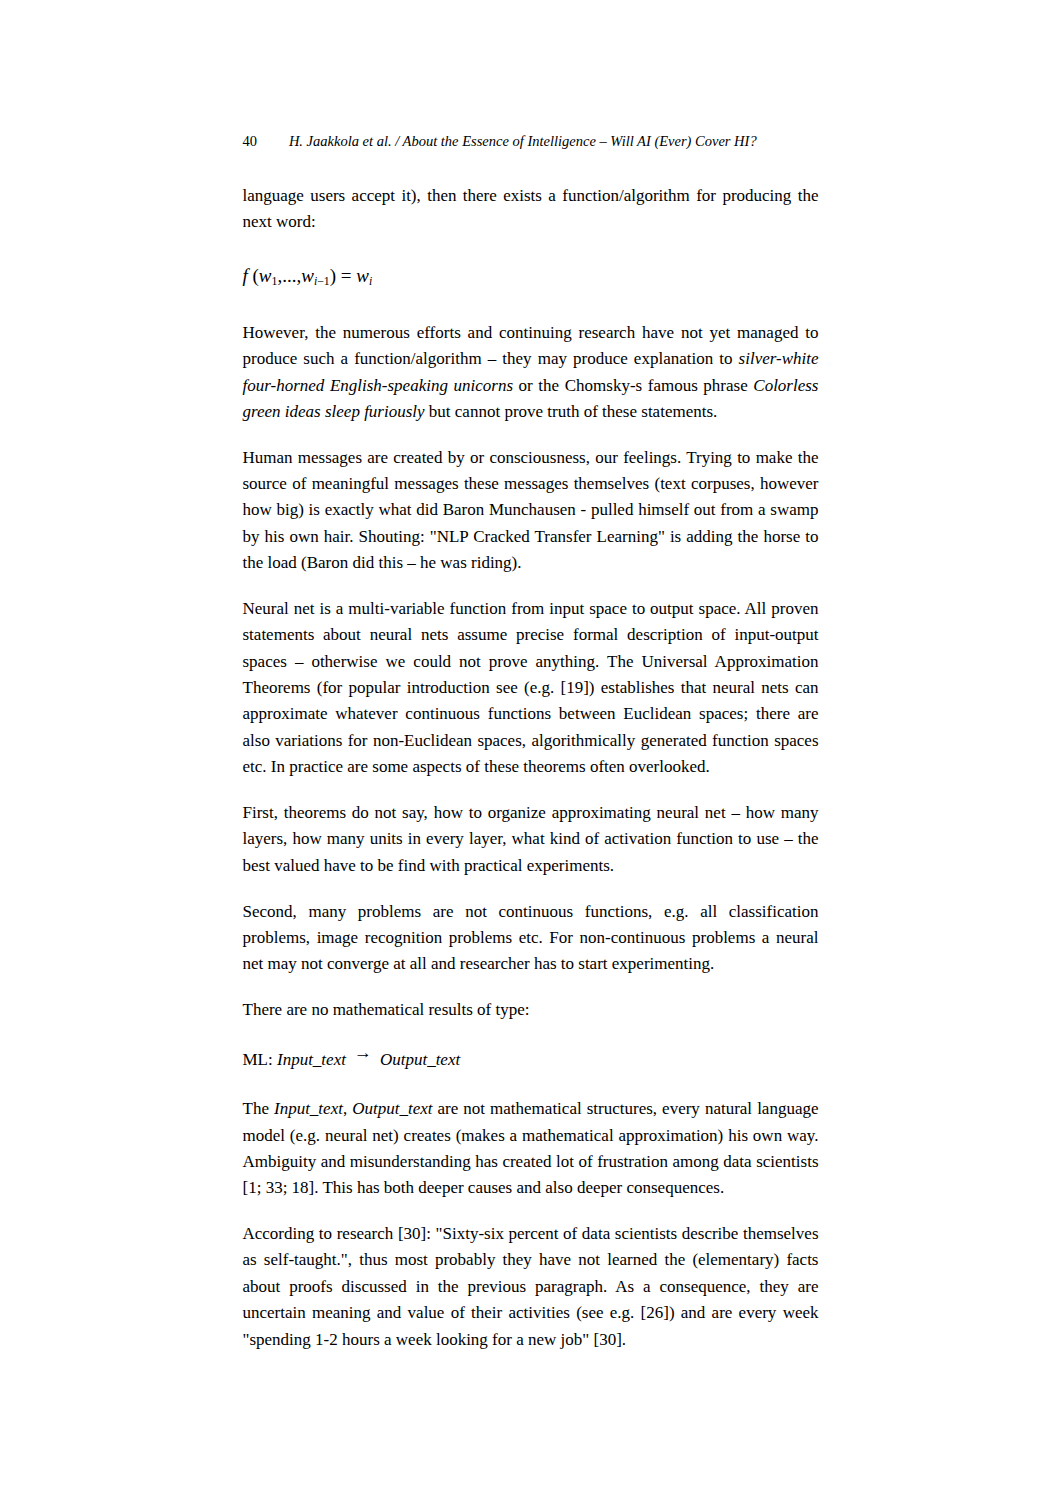40 H. Jaakkola et al. / About the Essence of Intelligence – Will AI (Ever) Cover HI?
language users accept it), then there exists a function/algorithm for producing the next word:
f (w1,...,wi−1) = wi
However, the numerous efforts and continuing research have not yet managed to produce such a function/algorithm – they may produce explanation to silver-white four-horned English-speaking unicorns or the Chomsky-s famous phrase Colorless green ideas sleep furiously but cannot prove truth of these statements.
Human messages are created by or consciousness, our feelings. Trying to make the source of meaningful messages these messages themselves (text corpuses, however how big) is exactly what did Baron Munchausen - pulled himself out from a swamp by his own hair. Shouting: "NLP Cracked Transfer Learning" is adding the horse to the load (Baron did this – he was riding).
Neural net is a multi-variable function from input space to output space. All proven statements about neural nets assume precise formal description of input-output spaces – otherwise we could not prove anything. The Universal Approximation Theorems (for popular introduction see (e.g. [19]) establishes that neural nets can approximate whatever continuous functions between Euclidean spaces; there are also variations for non-Euclidean spaces, algorithmically generated function spaces etc. In practice are some aspects of these theorems often overlooked.
First, theorems do not say, how to organize approximating neural net – how many layers, how many units in every layer, what kind of activation function to use – the best valued have to be find with practical experiments.
Second, many problems are not continuous functions, e.g. all classification problems, image recognition problems etc. For non-continuous problems a neural net may not converge at all and researcher has to start experimenting.
There are no mathematical results of type:
ML: Input_text → Output_text
The Input_text, Output_text are not mathematical structures, every natural language model (e.g. neural net) creates (makes a mathematical approximation) his own way. Ambiguity and misunderstanding has created lot of frustration among data scientists [1; 33; 18]. This has both deeper causes and also deeper consequences.
According to research [30]: "Sixty-six percent of data scientists describe themselves as self-taught.", thus most probably they have not learned the (elementary) facts about proofs discussed in the previous paragraph. As a consequence, they are uncertain meaning and value of their activities (see e.g. [26]) and are every week "spending 1-2 hours a week looking for a new job" [30].